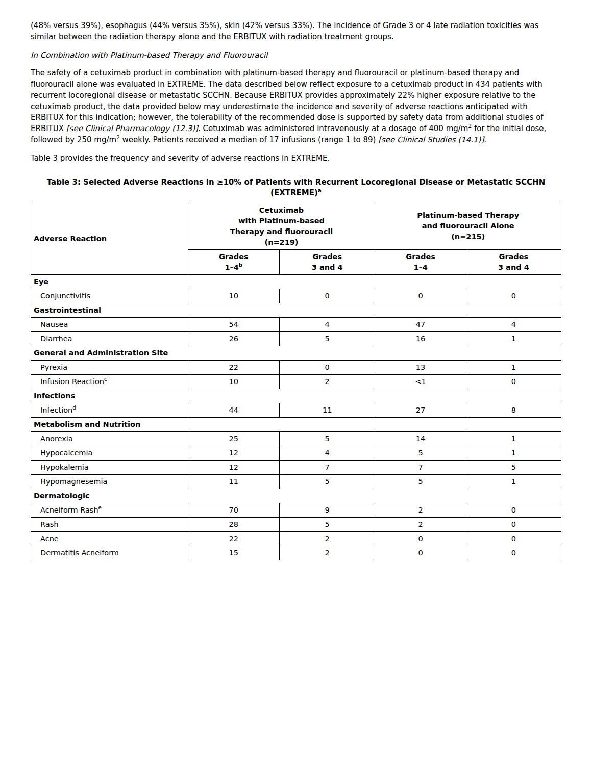(48% versus 39%), esophagus (44% versus 35%), skin (42% versus 33%). The incidence of Grade 3 or 4 late radiation toxicities was similar between the radiation therapy alone and the ERBITUX with radiation treatment groups.
In Combination with Platinum-based Therapy and Fluorouracil
The safety of a cetuximab product in combination with platinum-based therapy and fluorouracil or platinum-based therapy and fluorouracil alone was evaluated in EXTREME. The data described below reflect exposure to a cetuximab product in 434 patients with recurrent locoregional disease or metastatic SCCHN. Because ERBITUX provides approximately 22% higher exposure relative to the cetuximab product, the data provided below may underestimate the incidence and severity of adverse reactions anticipated with ERBITUX for this indication; however, the tolerability of the recommended dose is supported by safety data from additional studies of ERBITUX [see Clinical Pharmacology (12.3)]. Cetuximab was administered intravenously at a dosage of 400 mg/m2 for the initial dose, followed by 250 mg/m2 weekly. Patients received a median of 17 infusions (range 1 to 89) [see Clinical Studies (14.1)].
Table 3 provides the frequency and severity of adverse reactions in EXTREME.
Table 3: Selected Adverse Reactions in ≥10% of Patients with Recurrent Locoregional Disease or Metastatic SCCHN (EXTREME) a
| Adverse Reaction | Cetuximab with Platinum-based Therapy and fluorouracil (n=219) | Platinum-based Therapy and fluorouracil Alone (n=215) |
| --- | --- | --- |
| Grades 1–4 b | Grades 3 and 4 | Grades 1–4 | Grades 3 and 4 |
| Eye |
| Conjunctivitis | 10 | 0 | 0 | 0 |
| Gastrointestinal |
| Nausea | 54 | 4 | 47 | 4 |
| Diarrhea | 26 | 5 | 16 | 1 |
| General and Administration Site |
| Pyrexia | 22 | 0 | 13 | 1 |
| Infusion Reaction c | 10 | 2 | <1 | 0 |
| Infections |
| Infection d | 44 | 11 | 27 | 8 |
| Metabolism and Nutrition |
| Anorexia | 25 | 5 | 14 | 1 |
| Hypocalcemia | 12 | 4 | 5 | 1 |
| Hypokalemia | 12 | 7 | 7 | 5 |
| Hypomagnesemia | 11 | 5 | 5 | 1 |
| Dermatologic |
| Acneiform Rash e | 70 | 9 | 2 | 0 |
| Rash | 28 | 5 | 2 | 0 |
| Acne | 22 | 2 | 0 | 0 |
| Dermatitis Acneiform | 15 | 2 | 0 | 0 |